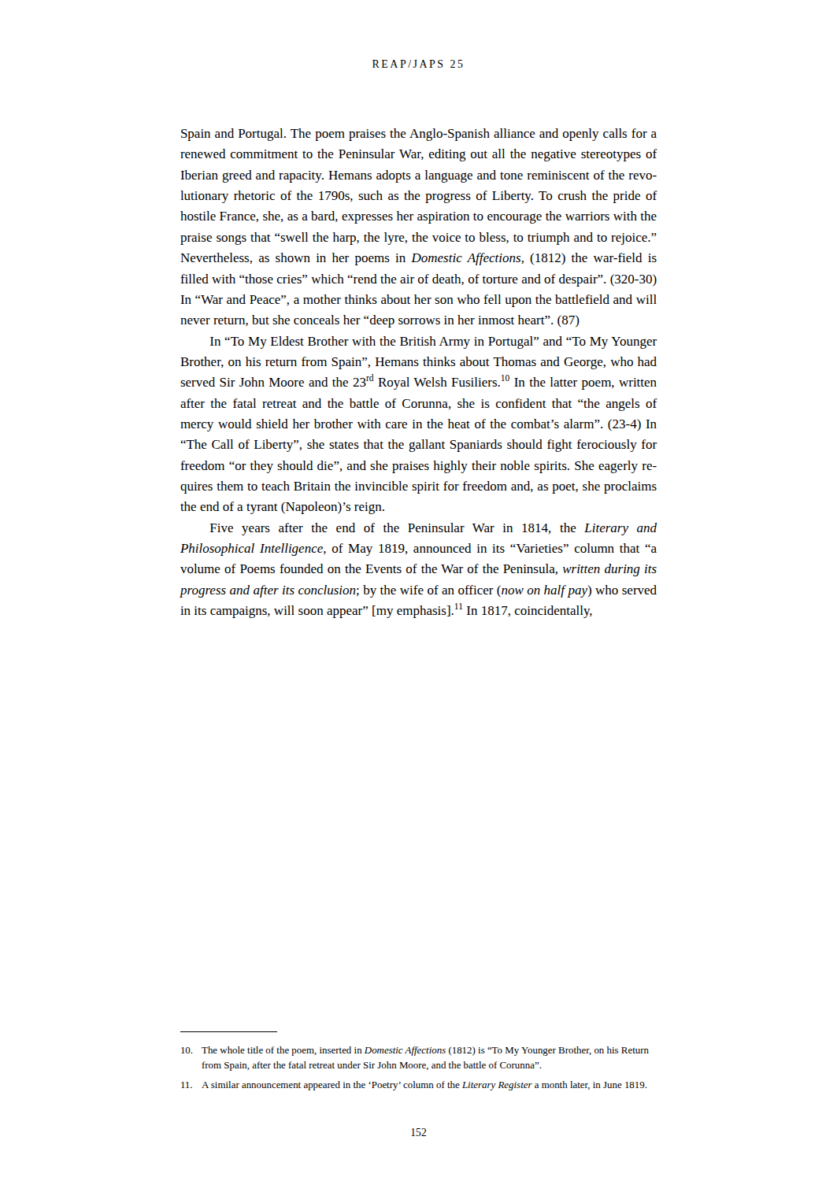Reap/Japs 25
Spain and Portugal. The poem praises the Anglo-Spanish alliance and openly calls for a renewed commitment to the Peninsular War, editing out all the negative stereotypes of Iberian greed and rapacity. Hemans adopts a language and tone reminiscent of the revolutionary rhetoric of the 1790s, such as the progress of Liberty. To crush the pride of hostile France, she, as a bard, expresses her aspiration to encourage the warriors with the praise songs that “swell the harp, the lyre, the voice to bless, to triumph and to rejoice.” Nevertheless, as shown in her poems in Domestic Affections, (1812) the war-field is filled with “those cries” which “rend the air of death, of torture and of despair”. (320-30) In “War and Peace”, a mother thinks about her son who fell upon the battlefield and will never return, but she conceals her “deep sorrows in her inmost heart”. (87)
In “To My Eldest Brother with the British Army in Portugal” and “To My Younger Brother, on his return from Spain”, Hemans thinks about Thomas and George, who had served Sir John Moore and the 23rd Royal Welsh Fusiliers.10 In the latter poem, written after the fatal retreat and the battle of Corunna, she is confident that “the angels of mercy would shield her brother with care in the heat of the combat’s alarm”. (23-4) In “The Call of Liberty”, she states that the gallant Spaniards should fight ferociously for freedom “or they should die”, and she praises highly their noble spirits. She eagerly requires them to teach Britain the invincible spirit for freedom and, as poet, she proclaims the end of a tyrant (Napoleon)’s reign.
Five years after the end of the Peninsular War in 1814, the Literary and Philosophical Intelligence, of May 1819, announced in its “Varieties” column that “a volume of Poems founded on the Events of the War of the Peninsula, written during its progress and after its conclusion; by the wife of an officer (now on half pay) who served in its campaigns, will soon appear” [my emphasis].11 In 1817, coincidentally,
10. The whole title of the poem, inserted in Domestic Affections (1812) is “To My Younger Brother, on his Return from Spain, after the fatal retreat under Sir John Moore, and the battle of Corunna”.
11. A similar announcement appeared in the ‘Poetry’ column of the Literary Register a month later, in June 1819.
152